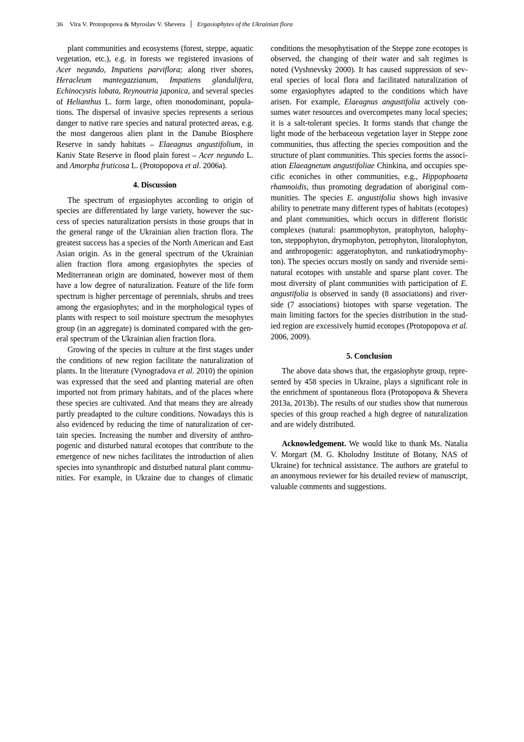36 Vira V. Protopopova & Myroslav V. Shevera Ergasiophytes of the Ukrainian flora
plant communities and ecosystems (forest, steppe, aquatic vegetation, etc.), e.g. in forests we registered invasions of Acer negundo, Impatiens parviflora; along river shores, Heracleum mantegazzianum, Impatiens glandulifera, Echinocystis lobata, Reynoutria japonica, and several species of Helianthus L. form large, often monodominant, populations. The dispersal of invasive species represents a serious danger to native rare species and natural protected areas, e.g. the most dangerous alien plant in the Danube Biosphere Reserve in sandy habitats – Elaeagnus angustifolium, in Kaniv State Reserve in flood plain forest – Acer negundo L. and Amorpha fruticosa L. (Protopopova et al. 2006a).
4. Discussion
The spectrum of ergasiophytes according to origin of species are differentiated by large variety, however the success of species naturalization persists in those groups that in the general range of the Ukrainian alien fraction flora. The greatest success has a species of the North American and East Asian origin. As in the general spectrum of the Ukrainian alien fraction flora among ergasiophytes the species of Mediterranean origin are dominated, however most of them have a low degree of naturalization. Feature of the life form spectrum is higher percentage of perennials, shrubs and trees among the ergasiophytes; and in the morphological types of plants with respect to soil moisture spectrum the mesophytes group (in an aggregate) is dominated compared with the general spectrum of the Ukrainian alien fraction flora.
Growing of the species in culture at the first stages under the conditions of new region facilitate the naturalization of plants. In the literature (Vynogradova et al. 2010) the opinion was expressed that the seed and planting material are often imported not from primary habitats, and of the places where these species are cultivated. And that means they are already partly preadapted to the culture conditions. Nowadays this is also evidenced by reducing the time of naturalization of certain species. Increasing the number and diversity of anthropogenic and disturbed natural ecotopes that contribute to the emergence of new niches facilitates the introduction of alien species into synanthropic and disturbed natural plant communities. For example, in Ukraine due to changes of climatic conditions the mesophytisation of the Steppe zone ecotopes is observed, the changing of their water and salt regimes is noted (Vyshnevsky 2000). It has caused suppression of several species of local flora and facilitated naturalization of some ergasiophytes adapted to the conditions which have arisen. For example, Elaeagnus angustifolia actively consumes water resources and overcompetes many local species; it is a salt-tolerant species. It forms stands that change the light mode of the herbaceous vegetation layer in Steppe zone communities, thus affecting the species composition and the structure of plant communities. This species forms the association Elaeagnetum angustifoliae Chinkina, and occupies specific econiches in other communities, e.g., Hippophoaeta rhamnoidis, thus promoting degradation of aboriginal communities. The species E. angustifolia shows high invasive ability to penetrate many different types of habitats (ecotopes) and plant communities, which occurs in different floristic complexes (natural: psammophyton, pratophyton, halophyton, steppophyton, drymophyton, petrophyton, litoralophyton, and anthropogenic: aggeratophyton, and runkatiodrymophyton). The species occurs mostly on sandy and riverside semi-natural ecotopes with unstable and sparse plant cover. The most diversity of plant communities with participation of E. angustifolia is observed in sandy (8 associations) and riverside (7 associations) biotopes with sparse vegetation. The main limiting factors for the species distribution in the studied region are excessively humid ecotopes (Protopopova et al. 2006, 2009).
5. Conclusion
The above data shows that, the ergasiophyte group, represented by 458 species in Ukraine, plays a significant role in the enrichment of spontaneous flora (Protopopova & Shevera 2013a, 2013b). The results of our studies show that numerous species of this group reached a high degree of naturalization and are widely distributed.
Acknowledgement. We would like to thank Ms. Natalia V. Morgart (M. G. Kholodny Institute of Botany, NAS of Ukraine) for technical assistance. The authors are grateful to an anonymous reviewer for his detailed review of manuscript, valuable comments and suggestions.